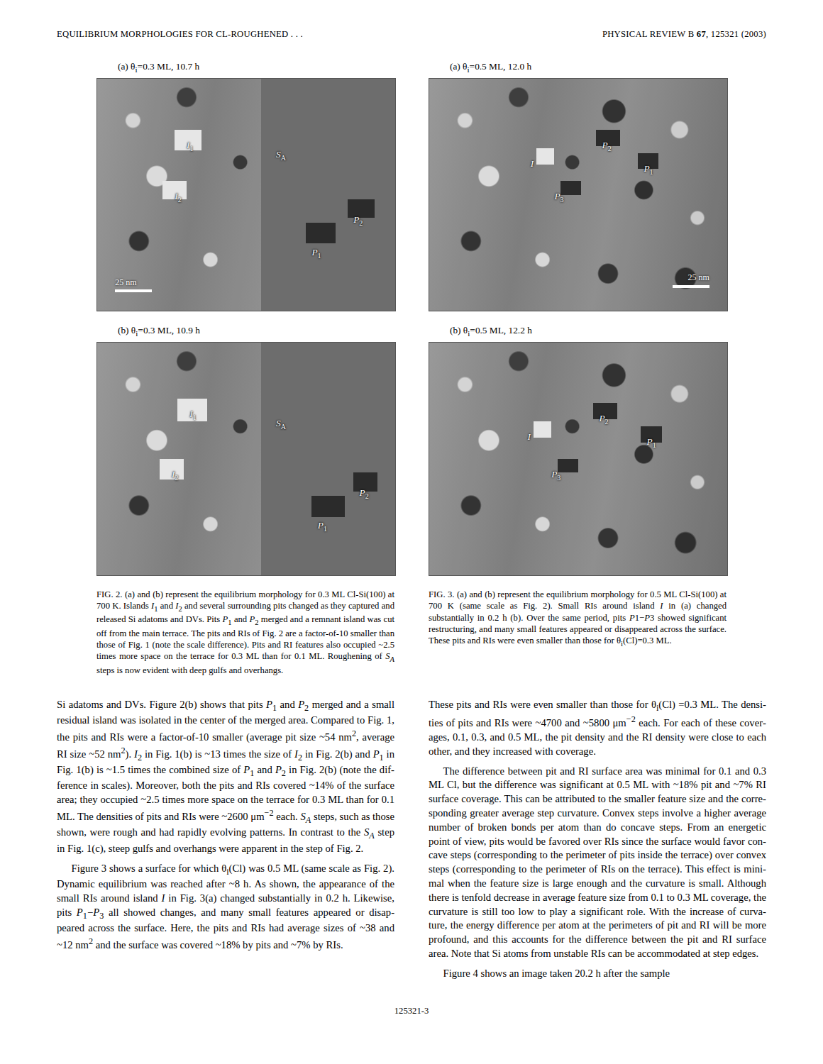Equilibrium morphologies for Cl-roughened . . . Physical Review B 67, 125321 (2003)
(a) θi=0.3 ML, 10.7 h
I1
I2
SA
P1
P2
25 nm
(b) θi=0.3 ML, 10.9 h
I1
I2
SA
P1
P2
FIG. 2. (a) and (b) represent the equilibrium morphology for 0.3 ML Cl-Si(100) at 700 K. Islands I1 and I2 and several surrounding pits changed as they captured and released Si adatoms and DVs. Pits P1 and P2 merged and a remnant island was cut off from the main terrace. The pits and RIs of Fig. 2 are a factor-of-10 smaller than those of Fig. 1 (note the scale difference). Pits and RI features also occupied ~2.5 times more space on the terrace for 0.3 ML than for 0.1 ML. Roughening of SA steps is now evident with deep gulfs and overhangs.
(a) θi=0.5 ML, 12.0 h
I
P2
P1
P3
25 nm
(b) θi=0.5 ML, 12.2 h
I
P2
P1
P3
FIG. 3. (a) and (b) represent the equilibrium morphology for 0.5 ML Cl-Si(100) at 700 K (same scale as Fig. 2). Small RIs around island I in (a) changed substantially in 0.2 h (b). Over the same period, pits P1−P3 showed significant restructuring, and many small features appeared or disappeared across the surface. These pits and RIs were even smaller than those for θi(Cl)=0.3 ML.
Si adatoms and DVs. Figure 2(b) shows that pits P1 and P2 merged and a small residual island was isolated in the center of the merged area. Compared to Fig. 1, the pits and RIs were a factor-of-10 smaller (average pit size ~54 nm2, average RI size ~52 nm2). I2 in Fig. 1(b) is ~13 times the size of I2 in Fig. 2(b) and P1 in Fig. 1(b) is ~1.5 times the combined size of P1 and P2 in Fig. 2(b) (note the difference in scales). Moreover, both the pits and RIs covered ~14% of the surface area; they occupied ~2.5 times more space on the terrace for 0.3 ML than for 0.1 ML. The densities of pits and RIs were ~2600 μm−2 each. SA steps, such as those shown, were rough and had rapidly evolving patterns. In contrast to the SA step in Fig. 1(c), steep gulfs and overhangs were apparent in the step of Fig. 2.
Figure 3 shows a surface for which θi(Cl) was 0.5 ML (same scale as Fig. 2). Dynamic equilibrium was reached after ~8 h. As shown, the appearance of the small RIs around island I in Fig. 3(a) changed substantially in 0.2 h. Likewise, pits P1−P3 all showed changes, and many small features appeared or disappeared across the surface. Here, the pits and RIs had average sizes of ~38 and ~12 nm2 and the surface was covered ~18% by pits and ~7% by RIs.
These pits and RIs were even smaller than those for θi(Cl) =0.3 ML. The densities of pits and RIs were ~4700 and ~5800 μm−2 each. For each of these coverages, 0.1, 0.3, and 0.5 ML, the pit density and the RI density were close to each other, and they increased with coverage.
The difference between pit and RI surface area was minimal for 0.1 and 0.3 ML Cl, but the difference was significant at 0.5 ML with ~18% pit and ~7% RI surface coverage. This can be attributed to the smaller feature size and the corresponding greater average step curvature. Convex steps involve a higher average number of broken bonds per atom than do concave steps. From an energetic point of view, pits would be favored over RIs since the surface would favor concave steps (corresponding to the perimeter of pits inside the terrace) over convex steps (corresponding to the perimeter of RIs on the terrace). This effect is minimal when the feature size is large enough and the curvature is small. Although there is tenfold decrease in average feature size from 0.1 to 0.3 ML coverage, the curvature is still too low to play a significant role. With the increase of curvature, the energy difference per atom at the perimeters of pit and RI will be more profound, and this accounts for the difference between the pit and RI surface area. Note that Si atoms from unstable RIs can be accommodated at step edges.
Figure 4 shows an image taken 20.2 h after the sample
125321-3